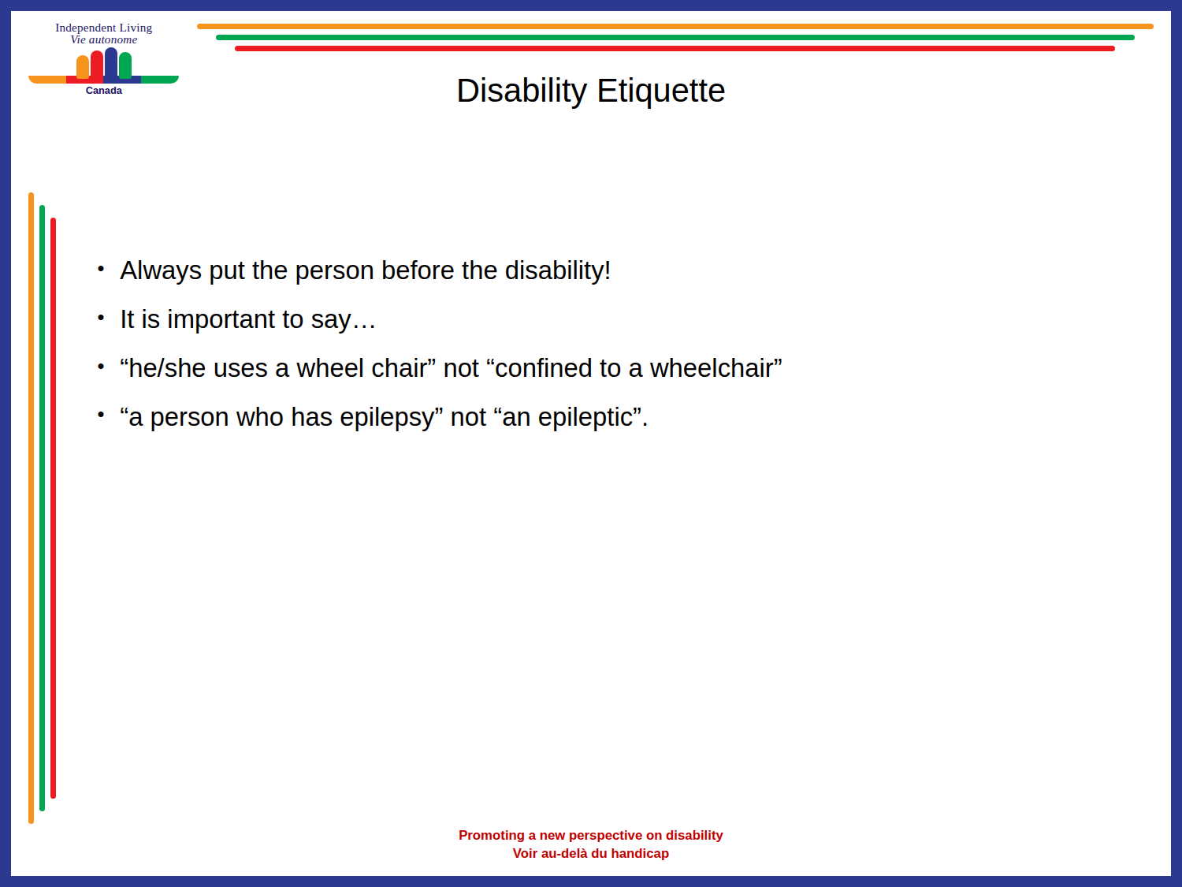Independent LivingVie autonome
Canada
Disability Etiquette
Always put the person before the disability!
It is important to say…
“he/she uses a wheel chair” not “confined to a wheelchair”
“a person who has epilepsy” not “an epileptic”.
Promoting a new perspective on disability
Voir au-delà du handicap